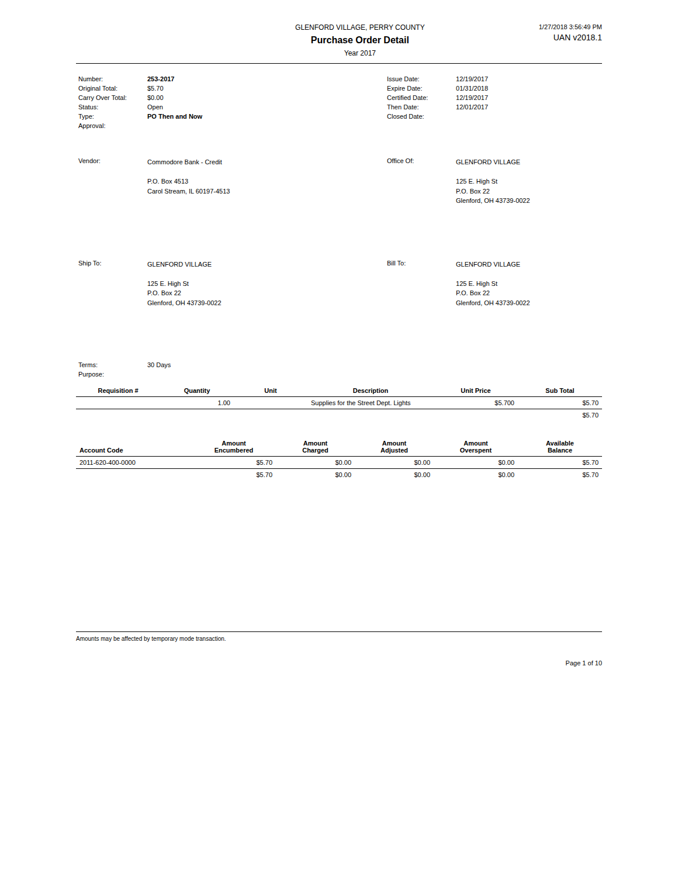GLENFORD VILLAGE, PERRY COUNTY
Purchase Order Detail
Year 2017
1/27/2018 3:56:49 PM
UAN v2018.1
| Number: | 253-2017 | | Issue Date: | 12/19/2017 |
| Original Total: | $5.70 | | Expire Date: | 01/31/2018 |
| Carry Over Total: | $0.00 | | Certified Date: | 12/19/2017 |
| Status: | Open | | Then Date: | 12/01/2017 |
| Type: | PO Then and Now | | Closed Date: | |
| Approval: | | | | |
| Vendor: | Commodore Bank - Credit P.O. Box 4513 Carol Stream, IL 60197-4513 | | Office Of: | GLENFORD VILLAGE 125 E. High St P.O. Box 22 Glenford, OH 43739-0022 |
| Ship To: | GLENFORD VILLAGE 125 E. High St P.O. Box 22 Glenford, OH 43739-0022 | | Bill To: | GLENFORD VILLAGE 125 E. High St P.O. Box 22 Glenford, OH 43739-0022 |
| Terms: | 30 Days | | | |
| Purpose: | | | | |
| Requisition # | Quantity | Unit | Description | Unit Price | Sub Total |
| --- | --- | --- | --- | --- | --- |
| | 1.00 | | Supplies for the Street Dept. Lights | $5.700 | $5.70 |
| | $5.70 |
| Account Code | Amount Encumbered | Amount Charged | Amount Adjusted | Amount Overspent | Available Balance |
| --- | --- | --- | --- | --- | --- |
| 2011-620-400-0000 | $5.70 | $0.00 | $0.00 | $0.00 | $5.70 |
| | $5.70 | $0.00 | $0.00 | $0.00 | $5.70 |
Amounts may be affected by temporary mode transaction.
Page 1 of 10